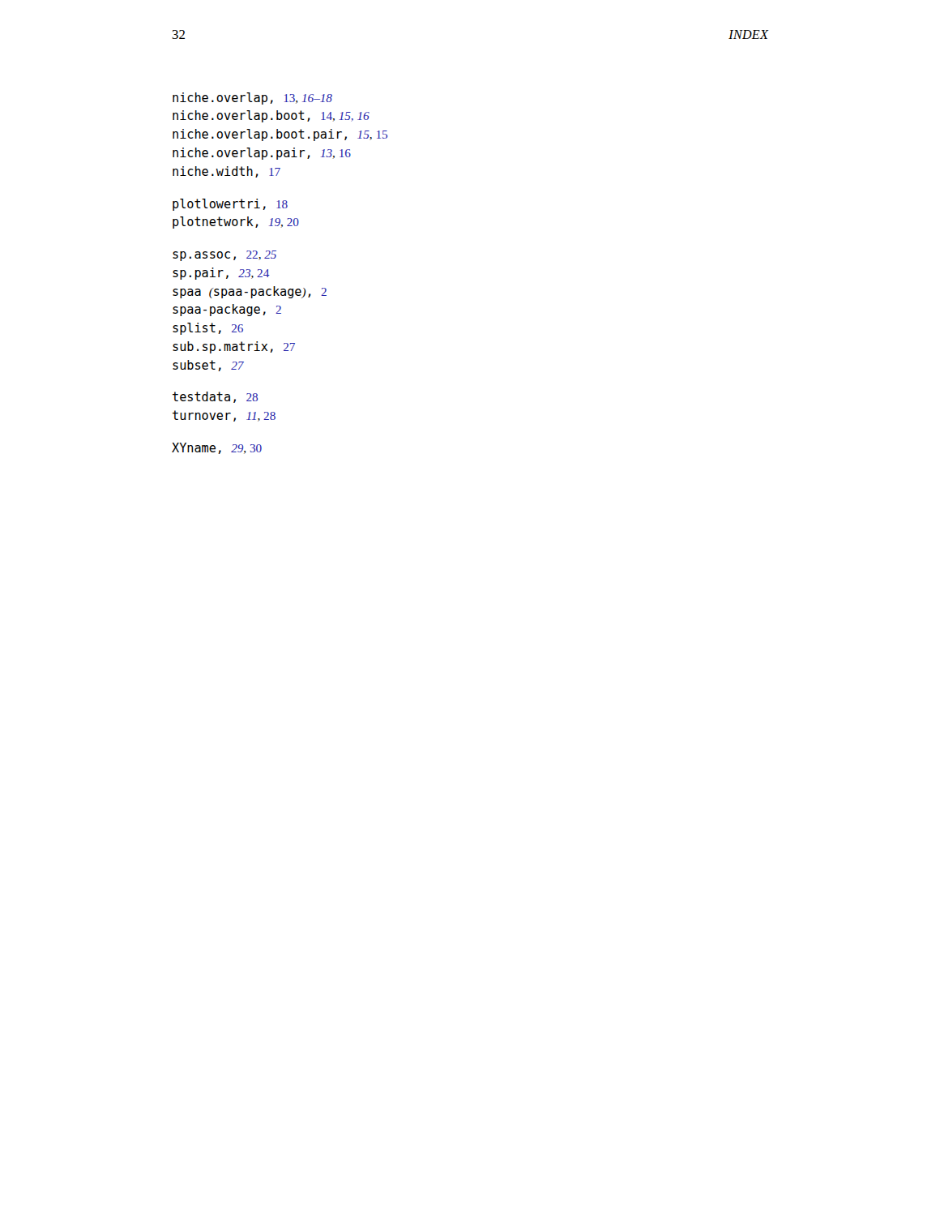32 INDEX
niche.overlap, 13, 16–18
niche.overlap.boot, 14, 15, 16
niche.overlap.boot.pair, 15, 15
niche.overlap.pair, 13, 16
niche.width, 17
plotlowertri, 18
plotnetwork, 19, 20
sp.assoc, 22, 25
sp.pair, 23, 24
spaa (spaa-package), 2
spaa-package, 2
splist, 26
sub.sp.matrix, 27
subset, 27
testdata, 28
turnover, 11, 28
XYname, 29, 30